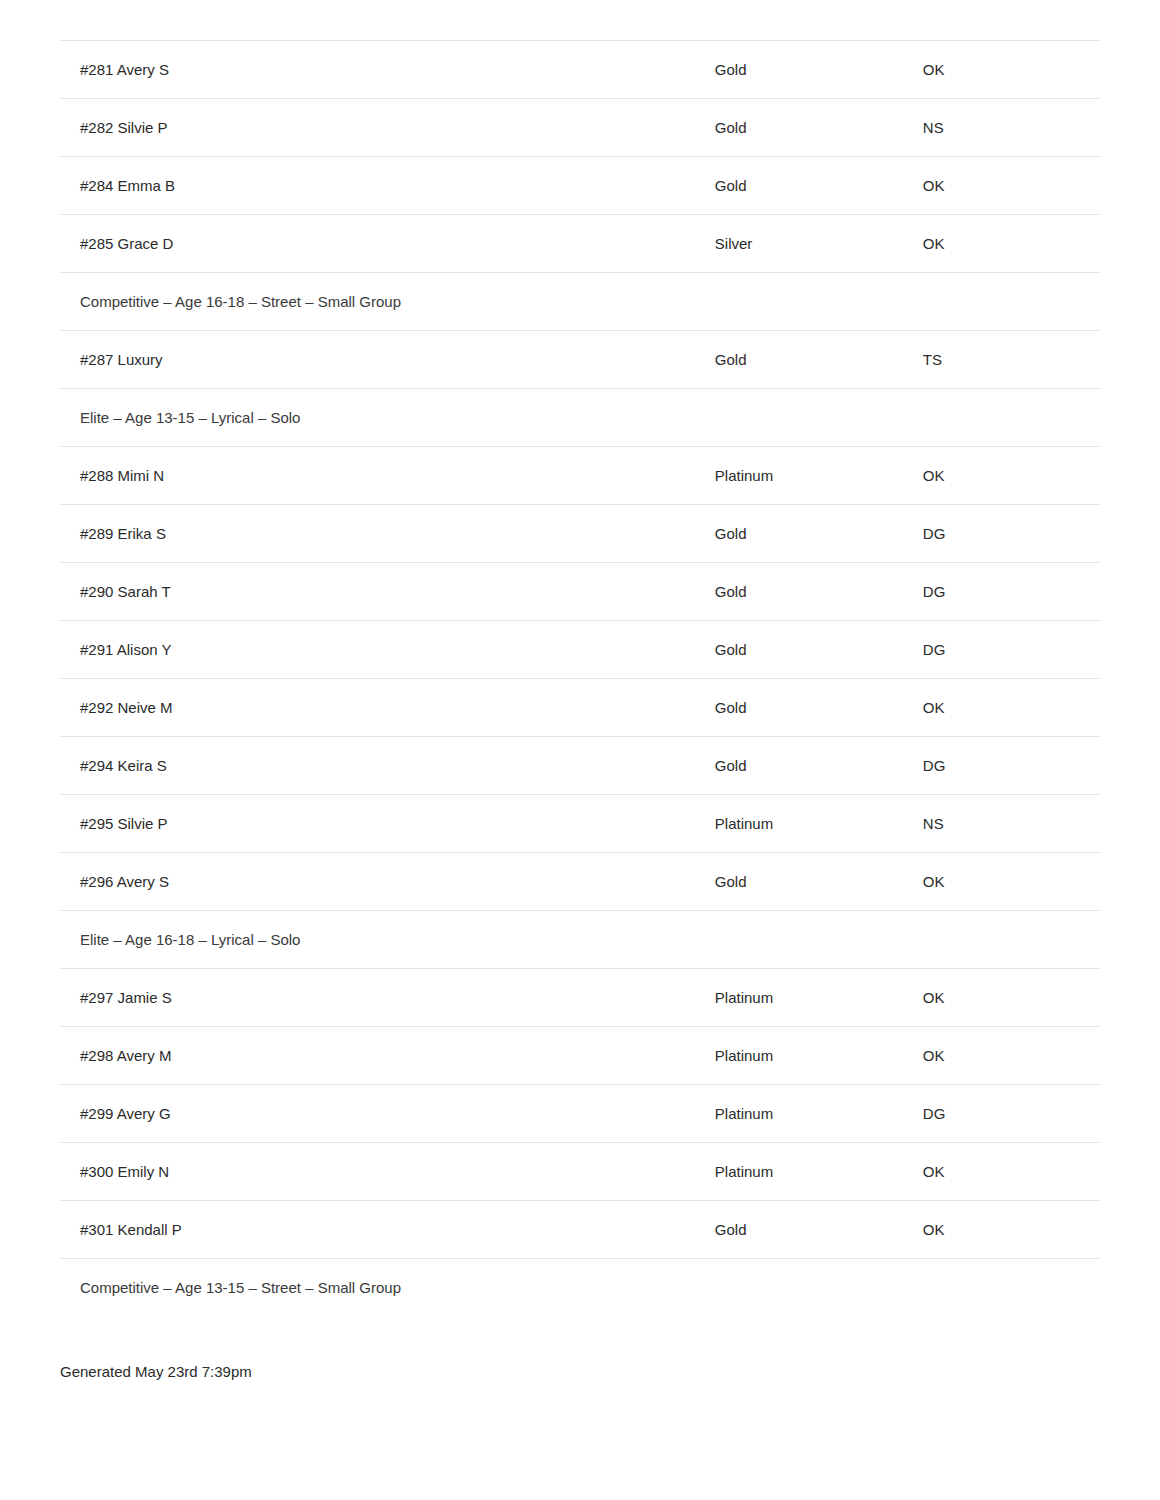| #281 Avery S | Gold | OK |
| #282 Silvie P | Gold | NS |
| #284 Emma B | Gold | OK |
| #285 Grace D | Silver | OK |
| Competitive – Age 16-18 – Street – Small Group | | |
| #287 Luxury | Gold | TS |
| Elite – Age 13-15 – Lyrical – Solo | | |
| #288 Mimi N | Platinum | OK |
| #289 Erika S | Gold | DG |
| #290 Sarah T | Gold | DG |
| #291 Alison Y | Gold | DG |
| #292 Neive M | Gold | OK |
| #294 Keira S | Gold | DG |
| #295 Silvie P | Platinum | NS |
| #296 Avery S | Gold | OK |
| Elite – Age 16-18 – Lyrical – Solo | | |
| #297 Jamie S | Platinum | OK |
| #298 Avery M | Platinum | OK |
| #299 Avery G | Platinum | DG |
| #300 Emily N | Platinum | OK |
| #301 Kendall P | Gold | OK |
| Competitive – Age 13-15 – Street – Small Group | | |
Generated May 23rd 7:39pm